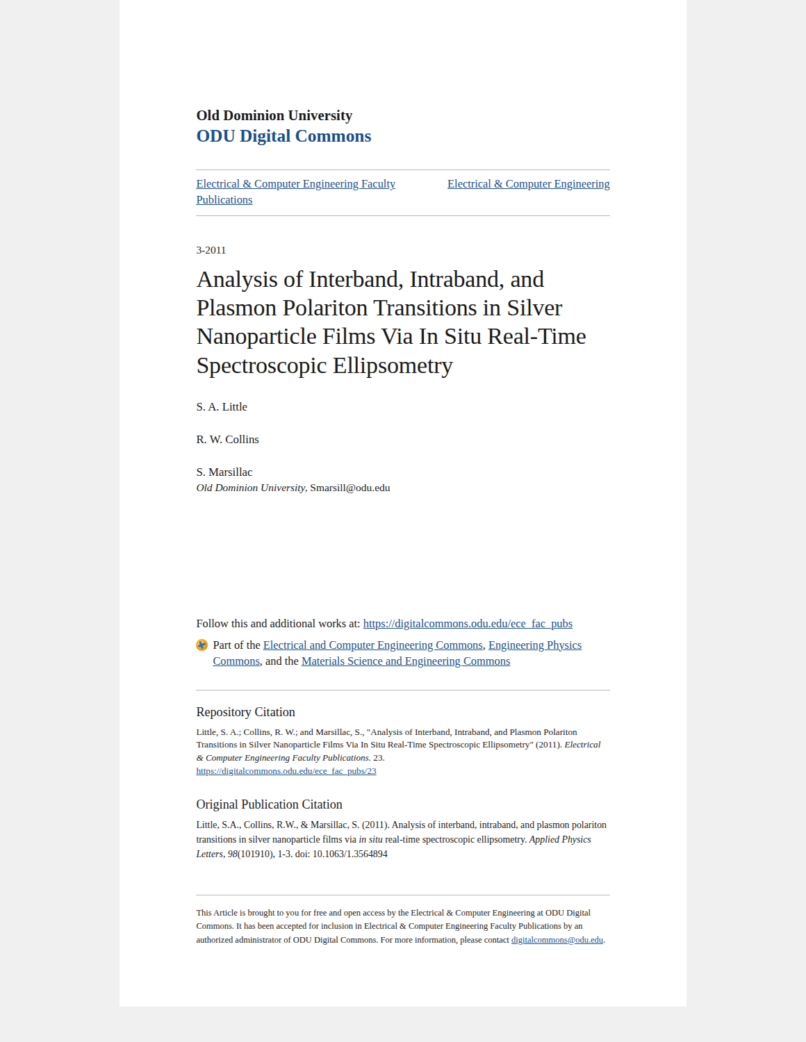Old Dominion University
ODU Digital Commons
Electrical & Computer Engineering Faculty Publications
Electrical & Computer Engineering
3-2011
Analysis of Interband, Intraband, and Plasmon Polariton Transitions in Silver Nanoparticle Films Via In Situ Real-Time Spectroscopic Ellipsometry
S. A. Little
R. W. Collins
S. Marsillac
Old Dominion University, Smarsill@odu.edu
Follow this and additional works at: https://digitalcommons.odu.edu/ece_fac_pubs
Part of the Electrical and Computer Engineering Commons, Engineering Physics Commons, and the Materials Science and Engineering Commons
Repository Citation
Little, S. A.; Collins, R. W.; and Marsillac, S., "Analysis of Interband, Intraband, and Plasmon Polariton Transitions in Silver Nanoparticle Films Via In Situ Real-Time Spectroscopic Ellipsometry" (2011). Electrical & Computer Engineering Faculty Publications. 23.
https://digitalcommons.odu.edu/ece_fac_pubs/23
Original Publication Citation
Little, S.A., Collins, R.W., & Marsillac, S. (2011). Analysis of interband, intraband, and plasmon polariton transitions in silver nanoparticle films via in situ real-time spectroscopic ellipsometry. Applied Physics Letters, 98(101910), 1-3. doi: 10.1063/1.3564894
This Article is brought to you for free and open access by the Electrical & Computer Engineering at ODU Digital Commons. It has been accepted for inclusion in Electrical & Computer Engineering Faculty Publications by an authorized administrator of ODU Digital Commons. For more information, please contact digitalcommons@odu.edu.